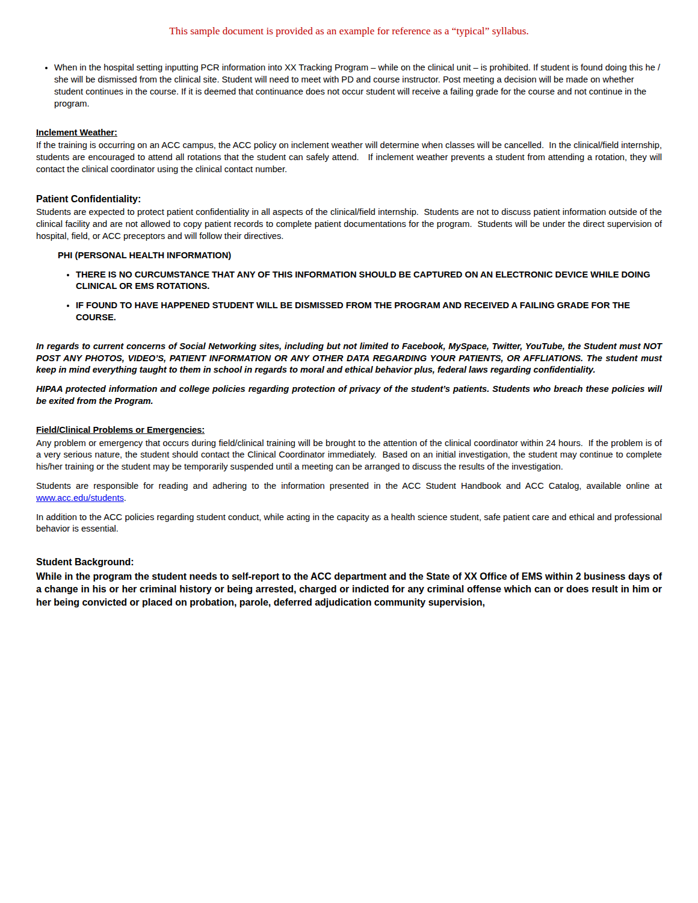This sample document is provided as an example for reference as a “typical” syllabus.
When in the hospital setting inputting PCR information into XX Tracking Program – while on the clinical unit – is prohibited. If student is found doing this he / she will be dismissed from the clinical site. Student will need to meet with PD and course instructor. Post meeting a decision will be made on whether student continues in the course. If it is deemed that continuance does not occur student will receive a failing grade for the course and not continue in the program.
Inclement Weather:
If the training is occurring on an ACC campus, the ACC policy on inclement weather will determine when classes will be cancelled. In the clinical/field internship, students are encouraged to attend all rotations that the student can safely attend. If inclement weather prevents a student from attending a rotation, they will contact the clinical coordinator using the clinical contact number.
Patient Confidentiality:
Students are expected to protect patient confidentiality in all aspects of the clinical/field internship. Students are not to discuss patient information outside of the clinical facility and are not allowed to copy patient records to complete patient documentations for the program. Students will be under the direct supervision of hospital, field, or ACC preceptors and will follow their directives.
PHI (PERSONAL HEALTH INFORMATION)
THERE IS NO CURCUMSTANCE THAT ANY OF THIS INFORMATION SHOULD BE CAPTURED ON AN ELECTRONIC DEVICE WHILE DOING CLINICAL OR EMS ROTATIONS.
IF FOUND TO HAVE HAPPENED STUDENT WILL BE DISMISSED FROM THE PROGRAM AND RECEIVED A FAILING GRADE FOR THE COURSE.
In regards to current concerns of Social Networking sites, including but not limited to Facebook, MySpace, Twitter, YouTube, the Student must NOT POST ANY PHOTOS, VIDEO’S, PATIENT INFORMATION OR ANY OTHER DATA REGARDING YOUR PATIENTS, OR AFFLIATIONS. The student must keep in mind everything taught to them in school in regards to moral and ethical behavior plus, federal laws regarding confidentiality.
HIPAA protected information and college policies regarding protection of privacy of the student’s patients. Students who breach these policies will be exited from the Program.
Field/Clinical Problems or Emergencies:
Any problem or emergency that occurs during field/clinical training will be brought to the attention of the clinical coordinator within 24 hours. If the problem is of a very serious nature, the student should contact the Clinical Coordinator immediately. Based on an initial investigation, the student may continue to complete his/her training or the student may be temporarily suspended until a meeting can be arranged to discuss the results of the investigation.
Students are responsible for reading and adhering to the information presented in the ACC Student Handbook and ACC Catalog, available online at www.acc.edu/students.
In addition to the ACC policies regarding student conduct, while acting in the capacity as a health science student, safe patient care and ethical and professional behavior is essential.
Student Background:
While in the program the student needs to self-report to the ACC department and the State of XX Office of EMS within 2 business days of a change in his or her criminal history or being arrested, charged or indicted for any criminal offense which can or does result in him or her being convicted or placed on probation, parole, deferred adjudication community supervision,